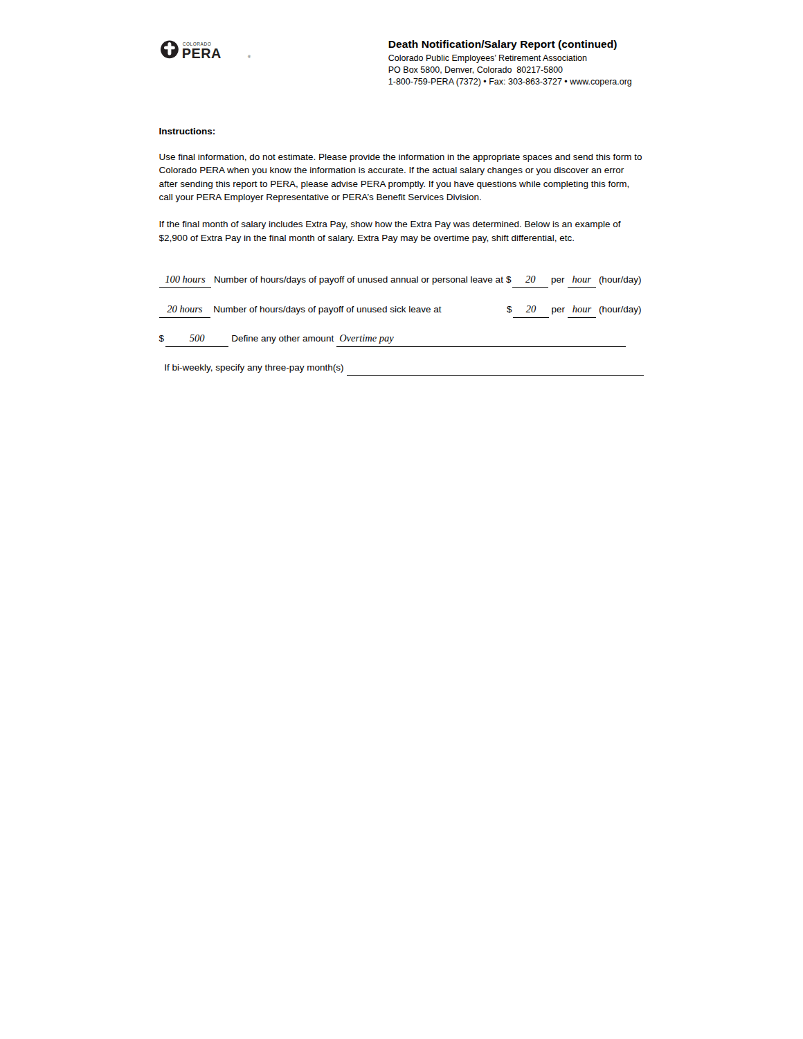COLORADO PERA ®
Death Notification/Salary Report (continued)
Colorado Public Employees’ Retirement Association
PO Box 5800, Denver, Colorado 80217-5800
1-800-759-PERA (7372) • Fax: 303-863-3727 • www.copera.org
Instructions:
Use final information, do not estimate. Please provide the information in the appropriate spaces and send this form to Colorado PERA when you know the information is accurate. If the actual salary changes or you discover an error after sending this report to PERA, please advise PERA promptly. If you have questions while completing this form, call your PERA Employer Representative or PERA’s Benefit Services Division.
If the final month of salary includes Extra Pay, show how the Extra Pay was determined. Below is an example of $2,900 of Extra Pay in the final month of salary. Extra Pay may be overtime pay, shift differential, etc.
100 hours Number of hours/days of payoff of unused annual or personal leave at $20 per hour (hour/day)
20 hours Number of hours/days of payoff of unused sick leave at $20 per hour (hour/day)
$500 Define any other amount Overtime pay
If bi-weekly, specify any three-pay month(s)